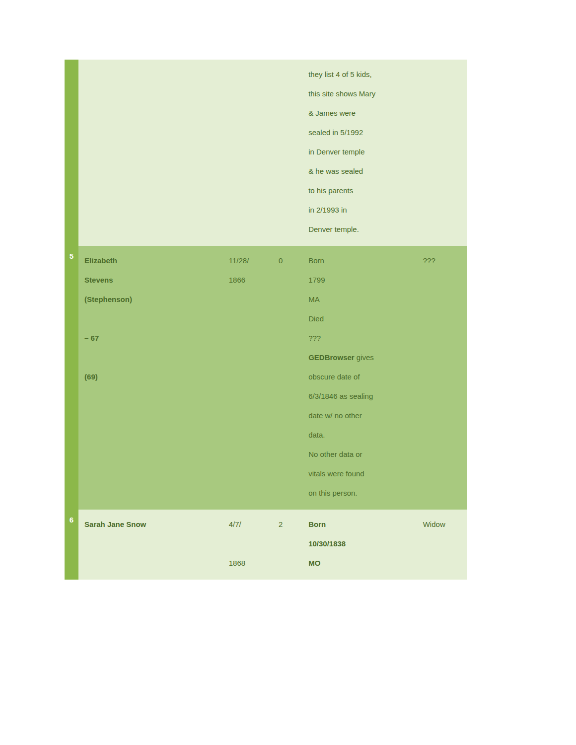| | | | | | they list 4 of 5 kids, this site shows Mary & James were sealed in 5/1992 in Denver temple & he was sealed to his parents in 2/1993 in Denver temple. | |
| 5 | Elizabeth Stevens (Stephenson) – 67 (69) | | 11/28/ 1866 | 0 | Born 1799 MA Died ??? GEDBrowser gives obscure date of 6/3/1846 as sealing date w/ no other data. No other data or vitals were found on this person. | ??? |
| 6 | Sarah Jane Snow | | 4/7/ 1868 | 2 | Born 10/30/1838 MO | Widow |